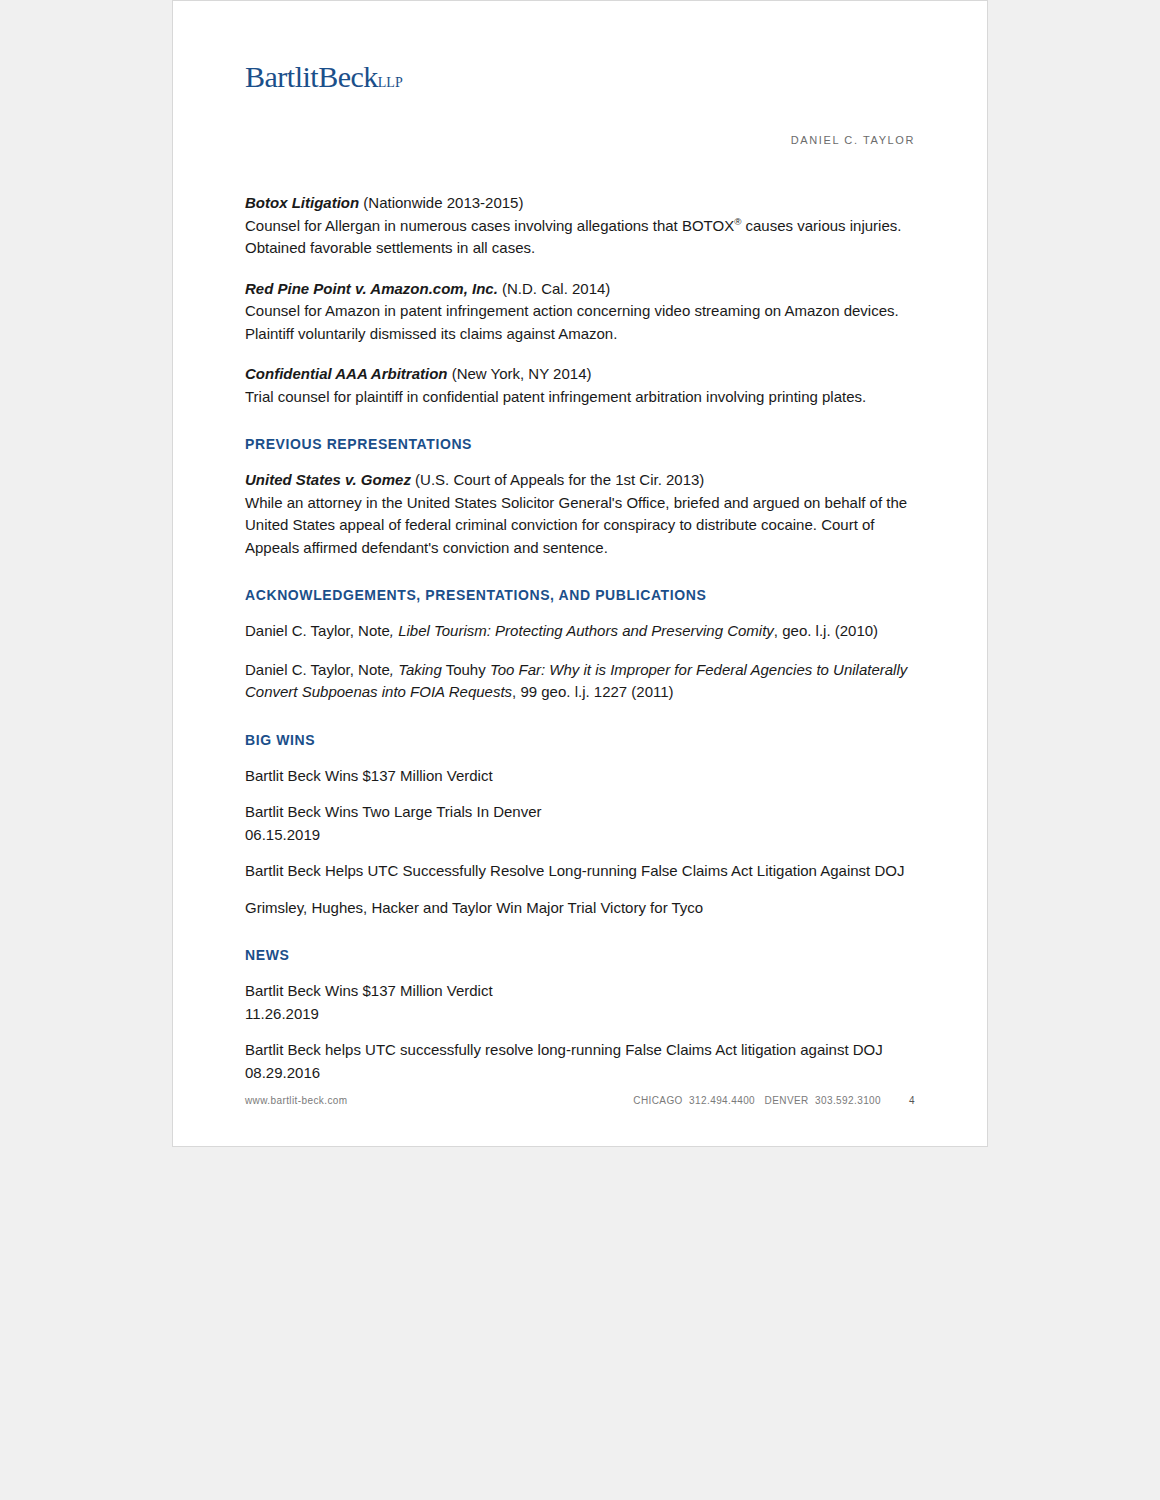BartlitBeckLLP
Daniel C. Taylor
Botox Litigation (Nationwide 2013-2015)
Counsel for Allergan in numerous cases involving allegations that BOTOX® causes various injuries. Obtained favorable settlements in all cases.
Red Pine Point v. Amazon.com, Inc. (N.D. Cal. 2014)
Counsel for Amazon in patent infringement action concerning video streaming on Amazon devices. Plaintiff voluntarily dismissed its claims against Amazon.
Confidential AAA Arbitration (New York, NY 2014)
Trial counsel for plaintiff in confidential patent infringement arbitration involving printing plates.
Previous Representations
United States v. Gomez (U.S. Court of Appeals for the 1st Cir. 2013)
While an attorney in the United States Solicitor General's Office, briefed and argued on behalf of the United States appeal of federal criminal conviction for conspiracy to distribute cocaine. Court of Appeals affirmed defendant's conviction and sentence.
Acknowledgements, Presentations, and Publications
Daniel C. Taylor, Note, Libel Tourism: Protecting Authors and Preserving Comity, geo. l.j. (2010)
Daniel C. Taylor, Note, Taking Touhy Too Far: Why it is Improper for Federal Agencies to Unilaterally Convert Subpoenas into FOIA Requests, 99 geo. l.j. 1227 (2011)
Big Wins
Bartlit Beck Wins $137 Million Verdict
Bartlit Beck Wins Two Large Trials In Denver06.15.2019
Bartlit Beck Helps UTC Successfully Resolve Long-running False Claims Act Litigation Against DOJ
Grimsley, Hughes, Hacker and Taylor Win Major Trial Victory for Tyco
News
Bartlit Beck Wins $137 Million Verdict11.26.2019
Bartlit Beck helps UTC successfully resolve long-running False Claims Act litigation against DOJ08.29.2016
www.bartlit-beck.com
CHICAGO 312.494.4400 DENVER 303.592.31004